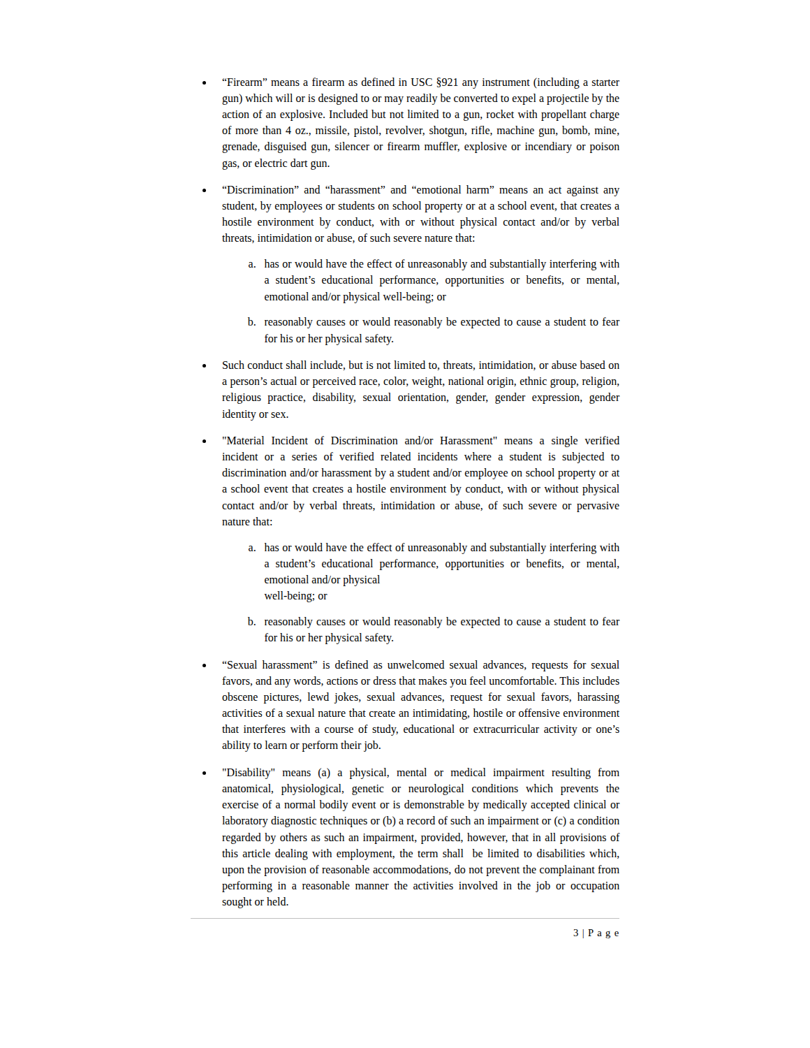“Firearm” means a firearm as defined in USC §921 any instrument (including a starter gun) which will or is designed to or may readily be converted to expel a projectile by the action of an explosive. Included but not limited to a gun, rocket with propellant charge of more than 4 oz., missile, pistol, revolver, shotgun, rifle, machine gun, bomb, mine, grenade, disguised gun, silencer or firearm muffler, explosive or incendiary or poison gas, or electric dart gun.
“Discrimination” and “harassment” and “emotional harm” means an act against any student, by employees or students on school property or at a school event, that creates a hostile environment by conduct, with or without physical contact and/or by verbal threats, intimidation or abuse, of such severe nature that:
has or would have the effect of unreasonably and substantially interfering with a student’s educational performance, opportunities or benefits, or mental, emotional and/or physical well-being; or
reasonably causes or would reasonably be expected to cause a student to fear for his or her physical safety.
Such conduct shall include, but is not limited to, threats, intimidation, or abuse based on a person’s actual or perceived race, color, weight, national origin, ethnic group, religion, religious practice, disability, sexual orientation, gender, gender expression, gender identity or sex.
"Material Incident of Discrimination and/or Harassment" means a single verified incident or a series of verified related incidents where a student is subjected to discrimination and/or harassment by a student and/or employee on school property or at a school event that creates a hostile environment by conduct, with or without physical contact and/or by verbal threats, intimidation or abuse, of such severe or pervasive nature that:
has or would have the effect of unreasonably and substantially interfering with a student’s educational performance, opportunities or benefits, or mental, emotional and/or physicalwell-being; or
reasonably causes or would reasonably be expected to cause a student to fear for his or her physical safety.
“Sexual harassment” is defined as unwelcomed sexual advances, requests for sexual favors, and any words, actions or dress that makes you feel uncomfortable. This includes obscene pictures, lewd jokes, sexual advances, request for sexual favors, harassing activities of a sexual nature that create an intimidating, hostile or offensive environment that interferes with a course of study, educational or extracurricular activity or one’s ability to learn or perform their job.
"Disability" means (a) a physical, mental or medical impairment resulting from anatomical, physiological, genetic or neurological conditions which prevents the exercise of a normal bodily event or is demonstrable by medically accepted clinical or laboratory diagnostic techniques or (b) a record of such an impairment or (c) a condition regarded by others as such an impairment, provided, however, that in all provisions of this article dealing with employment, the term shall be limited to disabilities which, upon the provision of reasonable accommodations, do not prevent the complainant from performing in a reasonable manner the activities involved in the job or occupation sought or held.
3 | P a g e